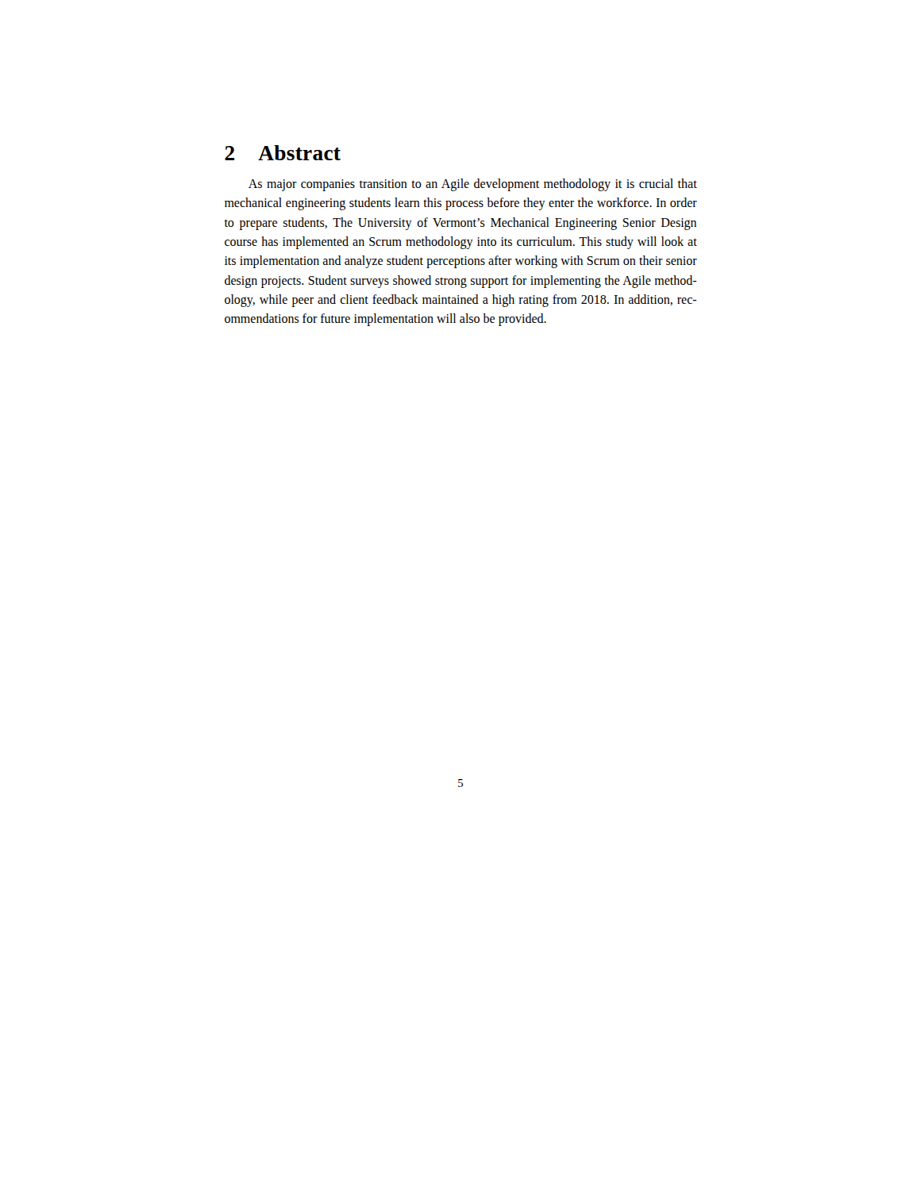2 Abstract
As major companies transition to an Agile development methodology it is crucial that mechanical engineering students learn this process before they enter the workforce. In order to prepare students, The University of Vermont’s Mechanical Engineering Senior Design course has implemented an Scrum methodology into its curriculum. This study will look at its implementation and analyze student perceptions after working with Scrum on their senior design projects. Student surveys showed strong support for implementing the Agile methodology, while peer and client feedback maintained a high rating from 2018. In addition, recommendations for future implementation will also be provided.
5